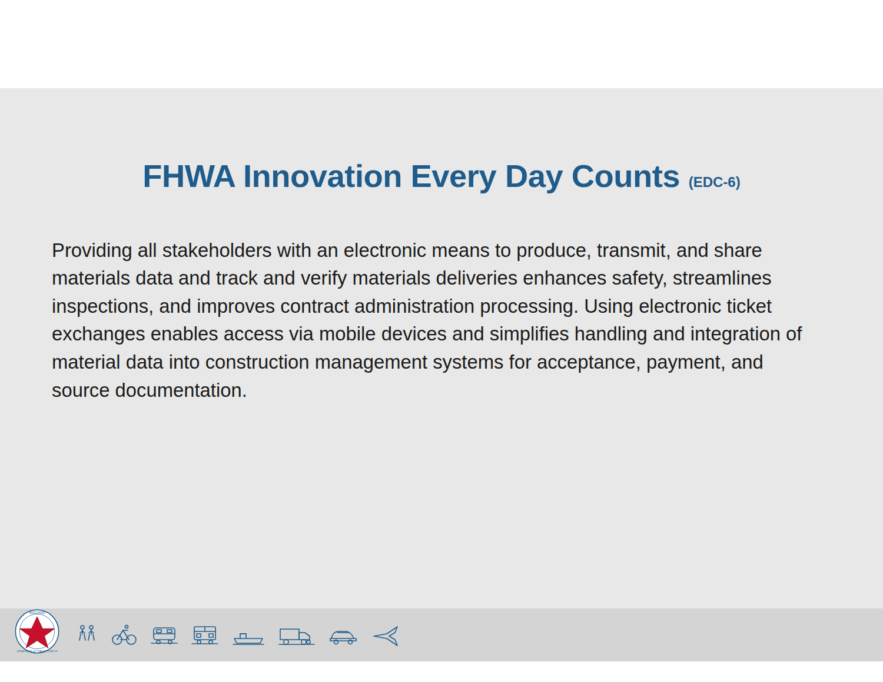FHWA Innovation Every Day Counts (EDC-6)
Providing all stakeholders with an electronic means to produce, transmit, and share materials data and track and verify materials deliveries enhances safety, streamlines inspections, and improves contract administration processing. Using electronic ticket exchanges enables access via mobile devices and simplifies handling and integration of material data into construction management systems for acceptance, payment, and source documentation.
WISCONSIN DEPARTMENT OF TRANSPORTATION